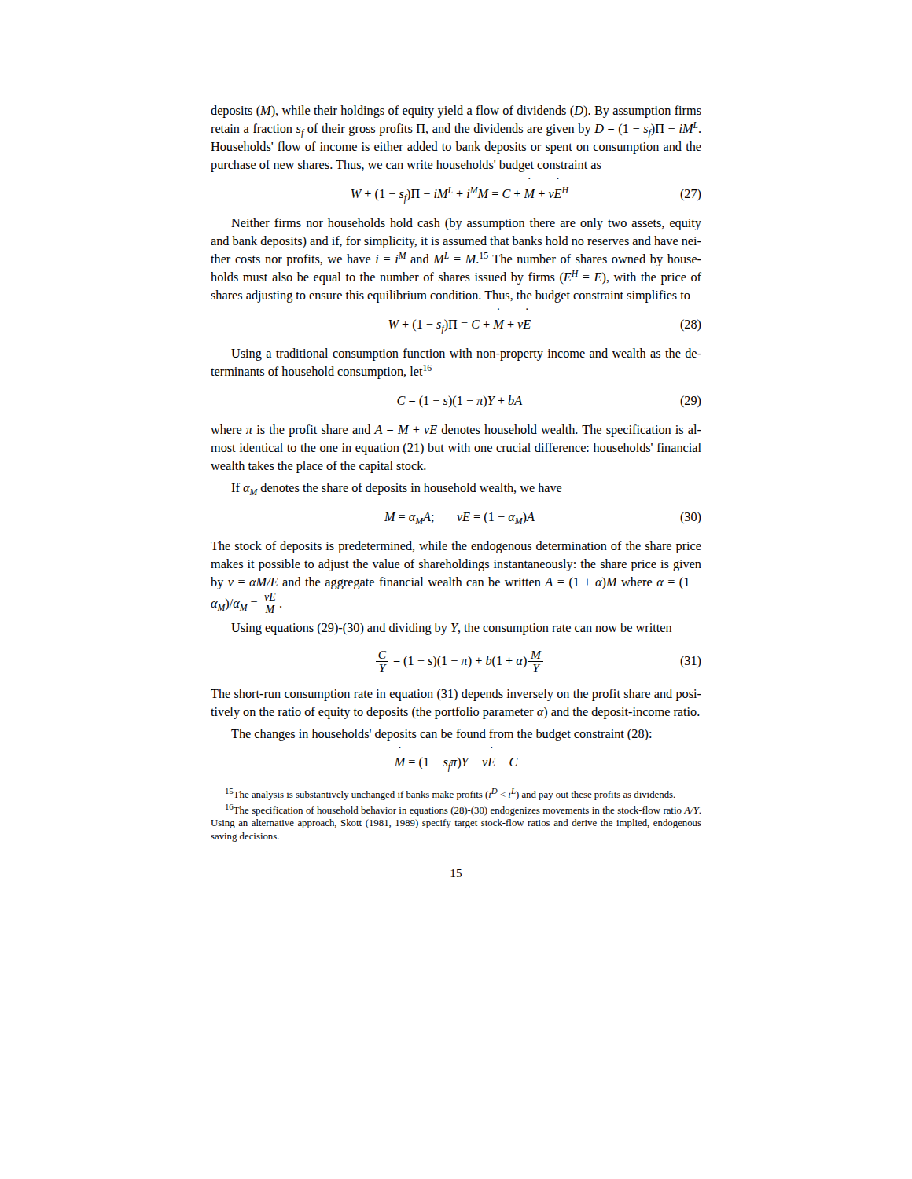deposits (M), while their holdings of equity yield a flow of dividends (D). By assumption firms retain a fraction sf of their gross profits Π, and the dividends are given by D = (1 − sf)Π − iML. Households' flow of income is either added to bank deposits or spent on consumption and the purchase of new shares. Thus, we can write households' budget constraint as
W + (1 − sf)Π − iML + iMM = C + M + vEH
(27)
Neither firms nor households hold cash (by assumption there are only two assets, equity and bank deposits) and if, for simplicity, it is assumed that banks hold no reserves and have neither costs nor profits, we have i = iM and ML = M.15 The number of shares owned by households must also be equal to the number of shares issued by firms (EH = E), with the price of shares adjusting to ensure this equilibrium condition. Thus, the budget constraint simplifies to
W + (1 − sf)Π = C + M + vE
(28)
Using a traditional consumption function with non-property income and wealth as the determinants of household consumption, let16
C = (1 − s)(1 − π)Y + bA
(29)
where π is the profit share and A = M + vE denotes household wealth. The specification is almost identical to the one in equation (21) but with one crucial difference: households' financial wealth takes the place of the capital stock.
If αM denotes the share of deposits in household wealth, we have
M = αMA; vE = (1 − αM)A
(30)
The stock of deposits is predetermined, while the endogenous determination of the share price makes it possible to adjust the value of shareholdings instantaneously: the share price is given by v = αM/E and the aggregate financial wealth can be written A = (1 + α)M where α = (1 − αM)/αM = vE M.
Using equations (29)-(30) and dividing by Y, the consumption rate can now be written
CY = (1 − s)(1 − π) + b(1 + α)MY
(31)
The short-run consumption rate in equation (31) depends inversely on the profit share and positively on the ratio of equity to deposits (the portfolio parameter α) and the deposit-income ratio.
The changes in households' deposits can be found from the budget constraint (28):
M = (1 − sfπ)Y − vE − C
15The analysis is substantively unchanged if banks make profits (iD < iL) and pay out these profits as dividends.
16The specification of household behavior in equations (28)-(30) endogenizes movements in the stock-flow ratio A/Y. Using an alternative approach, Skott (1981, 1989) specify target stock-flow ratios and derive the implied, endogenous saving decisions.
15